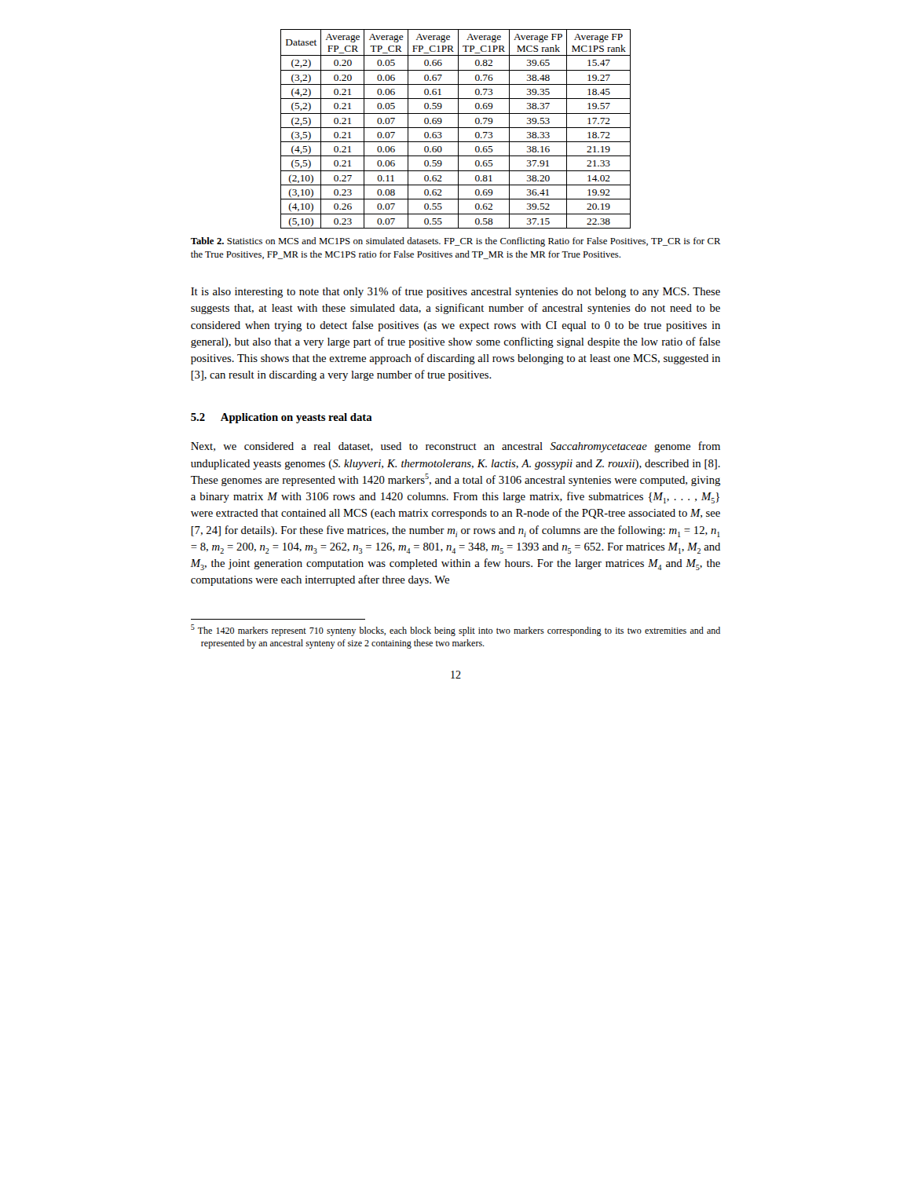| Dataset | Average FP_CR | Average TP_CR | Average FP_C1PR | Average TP_C1PR | Average FP MCS rank | Average FP MC1PS rank |
| --- | --- | --- | --- | --- | --- | --- |
| (2,2) | 0.20 | 0.05 | 0.66 | 0.82 | 39.65 | 15.47 |
| (3,2) | 0.20 | 0.06 | 0.67 | 0.76 | 38.48 | 19.27 |
| (4,2) | 0.21 | 0.06 | 0.61 | 0.73 | 39.35 | 18.45 |
| (5,2) | 0.21 | 0.05 | 0.59 | 0.69 | 38.37 | 19.57 |
| (2,5) | 0.21 | 0.07 | 0.69 | 0.79 | 39.53 | 17.72 |
| (3,5) | 0.21 | 0.07 | 0.63 | 0.73 | 38.33 | 18.72 |
| (4,5) | 0.21 | 0.06 | 0.60 | 0.65 | 38.16 | 21.19 |
| (5,5) | 0.21 | 0.06 | 0.59 | 0.65 | 37.91 | 21.33 |
| (2,10) | 0.27 | 0.11 | 0.62 | 0.81 | 38.20 | 14.02 |
| (3,10) | 0.23 | 0.08 | 0.62 | 0.69 | 36.41 | 19.92 |
| (4,10) | 0.26 | 0.07 | 0.55 | 0.62 | 39.52 | 20.19 |
| (5,10) | 0.23 | 0.07 | 0.55 | 0.58 | 37.15 | 22.38 |
Table 2. Statistics on MCS and MC1PS on simulated datasets. FP_CR is the Conflicting Ratio for False Positives, TP_CR is for CR the True Positives, FP_MR is the MC1PS ratio for False Positives and TP_MR is the MR for True Positives.
It is also interesting to note that only 31% of true positives ancestral syntenies do not belong to any MCS. These suggests that, at least with these simulated data, a significant number of ancestral syntenies do not need to be considered when trying to detect false positives (as we expect rows with CI equal to 0 to be true positives in general), but also that a very large part of true positive show some conflicting signal despite the low ratio of false positives. This shows that the extreme approach of discarding all rows belonging to at least one MCS, suggested in [3], can result in discarding a very large number of true positives.
5.2 Application on yeasts real data
Next, we considered a real dataset, used to reconstruct an ancestral Saccahromycetaceae genome from unduplicated yeasts genomes (S. kluyveri, K. thermotolerans, K. lactis, A. gossypii and Z. rouxii), described in [8]. These genomes are represented with 1420 markers5, and a total of 3106 ancestral syntenies were computed, giving a binary matrix M with 3106 rows and 1420 columns. From this large matrix, five submatrices {M1, . . . , M5} were extracted that contained all MCS (each matrix corresponds to an R-node of the PQR-tree associated to M, see [7, 24] for details). For these five matrices, the number mi or rows and ni of columns are the following: m1 = 12, n1 = 8, m2 = 200, n2 = 104, m3 = 262, n3 = 126, m4 = 801, n4 = 348, m5 = 1393 and n5 = 652. For matrices M1, M2 and M3, the joint generation computation was completed within a few hours. For the larger matrices M4 and M5, the computations were each interrupted after three days. We
5 The 1420 markers represent 710 synteny blocks, each block being split into two markers corresponding to its two extremities and and represented by an ancestral synteny of size 2 containing these two markers.
12